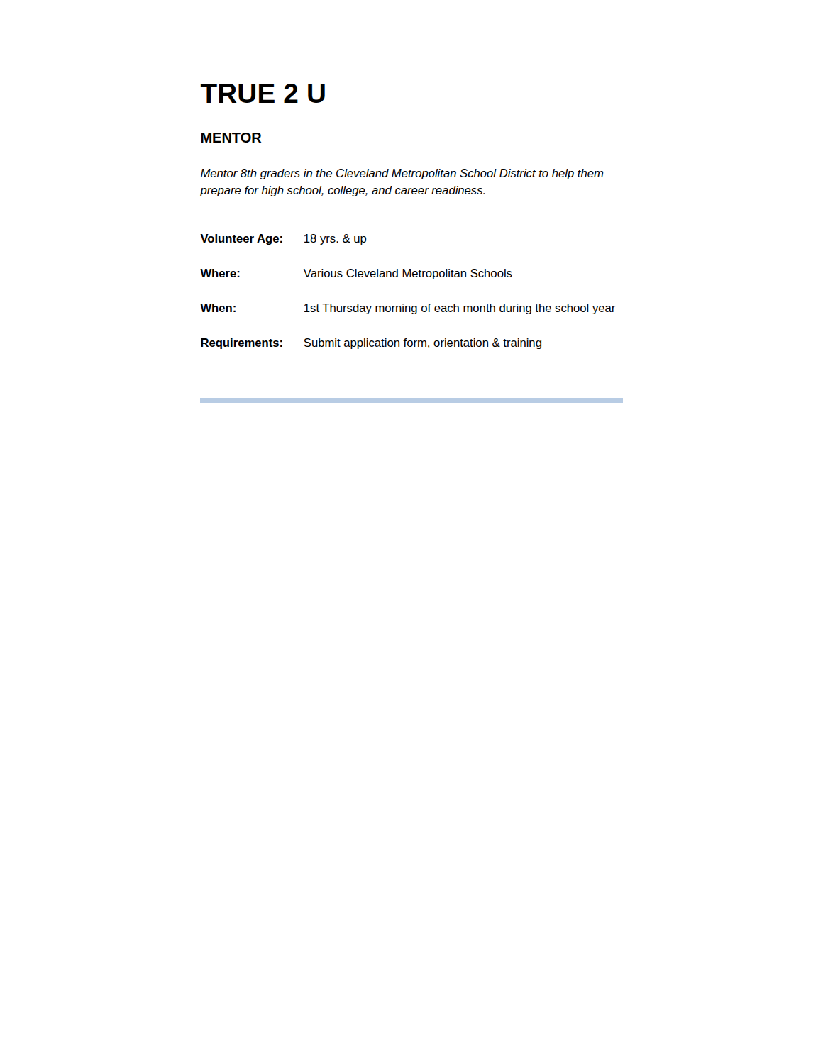TRUE 2 U
MENTOR
Mentor 8th graders in the Cleveland Metropolitan School District to help them prepare for high school, college, and career readiness.
| Volunteer Age: | 18 yrs. & up |
| Where: | Various Cleveland Metropolitan Schools |
| When: | 1st Thursday morning of each month during the school year |
| Requirements: | Submit application form, orientation & training |